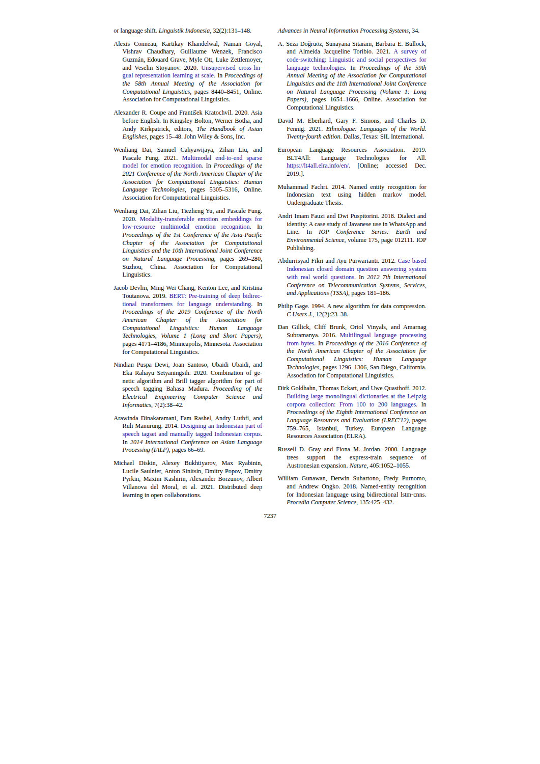or language shift. Linguistik Indonesia, 32(2):131–148.
Alexis Conneau, Kartikay Khandelwal, Naman Goyal, Vishrav Chaudhary, Guillaume Wenzek, Francisco Guzmán, Edouard Grave, Myle Ott, Luke Zettlemoyer, and Veselin Stoyanov. 2020. Unsupervised cross-lingual representation learning at scale. In Proceedings of the 58th Annual Meeting of the Association for Computational Linguistics, pages 8440–8451, Online. Association for Computational Linguistics.
Alexander R. Coupe and František Kratochvíl. 2020. Asia before English. In Kingsley Bolton, Werner Botha, and Andy Kirkpatrick, editors, The Handbook of Asian Englishes, pages 15–48. John Wiley & Sons, Inc.
Wenliang Dai, Samuel Cahyawijaya, Zihan Liu, and Pascale Fung. 2021. Multimodal end-to-end sparse model for emotion recognition. In Proceedings of the 2021 Conference of the North American Chapter of the Association for Computational Linguistics: Human Language Technologies, pages 5305–5316, Online. Association for Computational Linguistics.
Wenliang Dai, Zihan Liu, Tiezheng Yu, and Pascale Fung. 2020. Modality-transferable emotion embeddings for low-resource multimodal emotion recognition. In Proceedings of the 1st Conference of the Asia-Pacific Chapter of the Association for Computational Linguistics and the 10th International Joint Conference on Natural Language Processing, pages 269–280, Suzhou, China. Association for Computational Linguistics.
Jacob Devlin, Ming-Wei Chang, Kenton Lee, and Kristina Toutanova. 2019. BERT: Pre-training of deep bidirectional transformers for language understanding. In Proceedings of the 2019 Conference of the North American Chapter of the Association for Computational Linguistics: Human Language Technologies, Volume 1 (Long and Short Papers), pages 4171–4186, Minneapolis, Minnesota. Association for Computational Linguistics.
Nindian Puspa Dewi, Joan Santoso, Ubaidi Ubaidi, and Eka Rahayu Setyaningsih. 2020. Combination of genetic algorithm and Brill tagger algorithm for part of speech tagging Bahasa Madura. Proceeding of the Electrical Engineering Computer Science and Informatics, 7(2):38–42.
Arawinda Dinakaramani, Fam Rashel, Andry Luthfi, and Ruli Manurung. 2014. Designing an Indonesian part of speech tagset and manually tagged Indonesian corpus. In 2014 International Conference on Asian Language Processing (IALP), pages 66–69.
Michael Diskin, Alexey Bukhtiyarov, Max Ryabinin, Lucile Saulnier, Anton Sinitsin, Dmitry Popov, Dmitry Pyrkin, Maxim Kashirin, Alexander Borzunov, Albert Villanova del Moral, et al. 2021. Distributed deep learning in open collaborations.
Advances in Neural Information Processing Systems, 34.
A. Seza Doğruöz, Sunayana Sitaram, Barbara E. Bullock, and Almeida Jacqueline Toribio. 2021. A survey of code-switching: Linguistic and social perspectives for language technologies. In Proceedings of the 59th Annual Meeting of the Association for Computational Linguistics and the 11th International Joint Conference on Natural Language Processing (Volume 1: Long Papers), pages 1654–1666, Online. Association for Computational Linguistics.
David M. Eberhard, Gary F. Simons, and Charles D. Fennig. 2021. Ethnologue: Languages of the World. Twenty-fourth edition. Dallas, Texas: SIL International.
European Language Resources Association. 2019. BLT4All: Language Technologies for All. https://lt4all.elra.info/en/. [Online; accessed Dec. 2019.].
Muhammad Fachri. 2014. Named entity recognition for Indonesian text using hidden markov model. Undergraduate Thesis.
Andri Imam Fauzi and Dwi Puspitorini. 2018. Dialect and identity: A case study of Javanese use in WhatsApp and Line. In IOP Conference Series: Earth and Environmental Science, volume 175, page 012111. IOP Publishing.
Abdurrisyad Fikri and Ayu Purwarianti. 2012. Case based Indonesian closed domain question answering system with real world questions. In 2012 7th International Conference on Telecommunication Systems, Services, and Applications (TSSA), pages 181–186.
Philip Gage. 1994. A new algorithm for data compression. C Users J., 12(2):23–38.
Dan Gillick, Cliff Brunk, Oriol Vinyals, and Amarnag Subramanya. 2016. Multilingual language processing from bytes. In Proceedings of the 2016 Conference of the North American Chapter of the Association for Computational Linguistics: Human Language Technologies, pages 1296–1306, San Diego, California. Association for Computational Linguistics.
Dirk Goldhahn, Thomas Eckart, and Uwe Quasthoff. 2012. Building large monolingual dictionaries at the Leipzig corpora collection: From 100 to 200 languages. In Proceedings of the Eighth International Conference on Language Resources and Evaluation (LREC'12), pages 759–765, Istanbul, Turkey. European Language Resources Association (ELRA).
Russell D. Gray and Fiona M. Jordan. 2000. Language trees support the express-train sequence of Austronesian expansion. Nature, 405:1052–1055.
William Gunawan, Derwin Suhartono, Fredy Purnomo, and Andrew Ongko. 2018. Named-entity recognition for Indonesian language using bidirectional lstm-cnns. Procedia Computer Science, 135:425–432.
7237